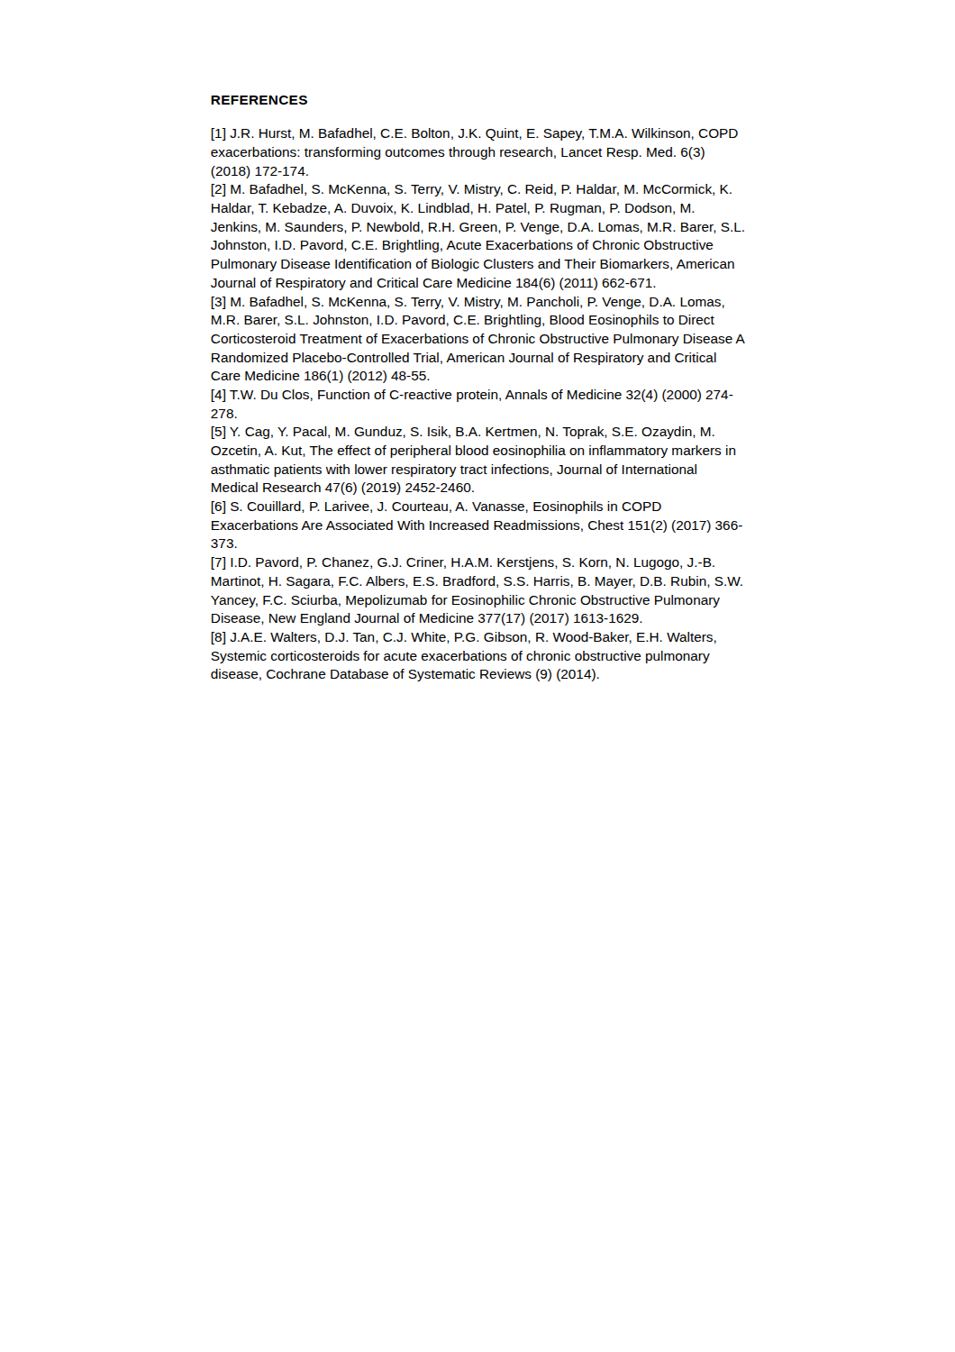REFERENCES
[1] J.R. Hurst, M. Bafadhel, C.E. Bolton, J.K. Quint, E. Sapey, T.M.A. Wilkinson, COPD exacerbations: transforming outcomes through research, Lancet Resp. Med. 6(3) (2018) 172-174.
[2] M. Bafadhel, S. McKenna, S. Terry, V. Mistry, C. Reid, P. Haldar, M. McCormick, K. Haldar, T. Kebadze, A. Duvoix, K. Lindblad, H. Patel, P. Rugman, P. Dodson, M. Jenkins, M. Saunders, P. Newbold, R.H. Green, P. Venge, D.A. Lomas, M.R. Barer, S.L. Johnston, I.D. Pavord, C.E. Brightling, Acute Exacerbations of Chronic Obstructive Pulmonary Disease Identification of Biologic Clusters and Their Biomarkers, American Journal of Respiratory and Critical Care Medicine 184(6) (2011) 662-671.
[3] M. Bafadhel, S. McKenna, S. Terry, V. Mistry, M. Pancholi, P. Venge, D.A. Lomas, M.R. Barer, S.L. Johnston, I.D. Pavord, C.E. Brightling, Blood Eosinophils to Direct Corticosteroid Treatment of Exacerbations of Chronic Obstructive Pulmonary Disease A Randomized Placebo-Controlled Trial, American Journal of Respiratory and Critical Care Medicine 186(1) (2012) 48-55.
[4] T.W. Du Clos, Function of C-reactive protein, Annals of Medicine 32(4) (2000) 274-278.
[5] Y. Cag, Y. Pacal, M. Gunduz, S. Isik, B.A. Kertmen, N. Toprak, S.E. Ozaydin, M. Ozcetin, A. Kut, The effect of peripheral blood eosinophilia on inflammatory markers in asthmatic patients with lower respiratory tract infections, Journal of International Medical Research 47(6) (2019) 2452-2460.
[6] S. Couillard, P. Larivee, J. Courteau, A. Vanasse, Eosinophils in COPD Exacerbations Are Associated With Increased Readmissions, Chest 151(2) (2017) 366-373.
[7] I.D. Pavord, P. Chanez, G.J. Criner, H.A.M. Kerstjens, S. Korn, N. Lugogo, J.-B. Martinot, H. Sagara, F.C. Albers, E.S. Bradford, S.S. Harris, B. Mayer, D.B. Rubin, S.W. Yancey, F.C. Sciurba, Mepolizumab for Eosinophilic Chronic Obstructive Pulmonary Disease, New England Journal of Medicine 377(17) (2017) 1613-1629.
[8] J.A.E. Walters, D.J. Tan, C.J. White, P.G. Gibson, R. Wood-Baker, E.H. Walters, Systemic corticosteroids for acute exacerbations of chronic obstructive pulmonary disease, Cochrane Database of Systematic Reviews (9) (2014).